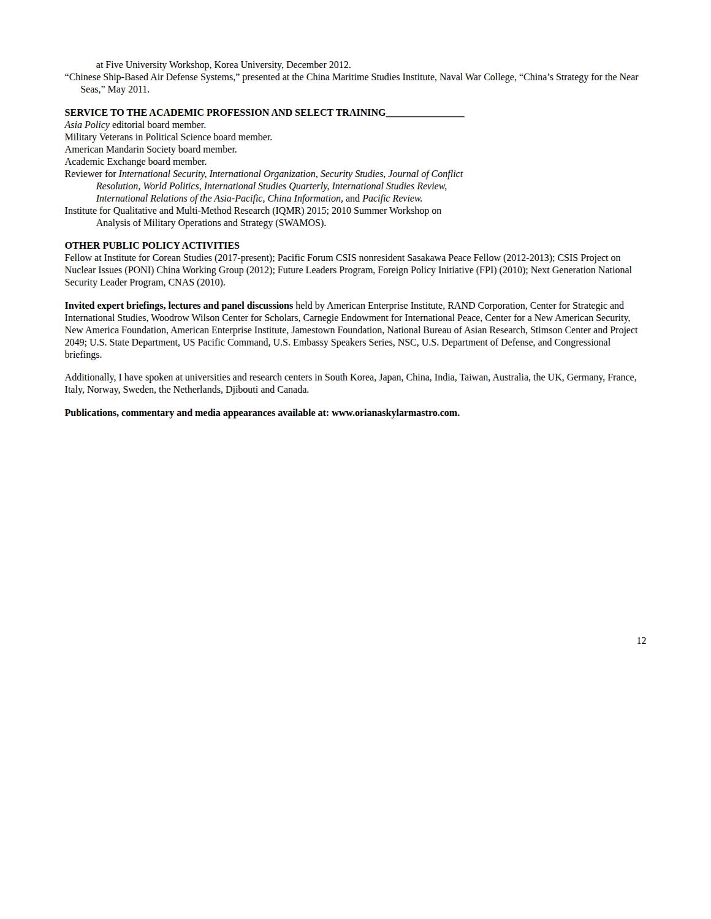at Five University Workshop, Korea University, December 2012.
“Chinese Ship-Based Air Defense Systems,” presented at the China Maritime Studies Institute, Naval War College, “China’s Strategy for the Near Seas,” May 2011.
SERVICE TO THE ACADEMIC PROFESSION AND SELECT TRAINING________________
Asia Policy editorial board member.
Military Veterans in Political Science board member.
American Mandarin Society board member.
Academic Exchange board member.
Reviewer for International Security, International Organization, Security Studies, Journal of Conflict
Resolution, World Politics, International Studies Quarterly, International Studies Review,
International Relations of the Asia-Pacific, China Information, and Pacific Review.
Institute for Qualitative and Multi-Method Research (IQMR) 2015; 2010 Summer Workshop on
Analysis of Military Operations and Strategy (SWAMOS).
OTHER PUBLIC POLICY ACTIVITIES
Fellow at Institute for Corean Studies (2017-present); Pacific Forum CSIS nonresident Sasakawa Peace Fellow (2012-2013); CSIS Project on Nuclear Issues (PONI) China Working Group (2012); Future Leaders Program, Foreign Policy Initiative (FPI) (2010); Next Generation National Security Leader Program, CNAS (2010).
Invited expert briefings, lectures and panel discussions held by American Enterprise Institute, RAND Corporation, Center for Strategic and International Studies, Woodrow Wilson Center for Scholars, Carnegie Endowment for International Peace, Center for a New American Security, New America Foundation, American Enterprise Institute, Jamestown Foundation, National Bureau of Asian Research, Stimson Center and Project 2049; U.S. State Department, US Pacific Command, U.S. Embassy Speakers Series, NSC, U.S. Department of Defense, and Congressional briefings.
Additionally, I have spoken at universities and research centers in South Korea, Japan, China, India, Taiwan, Australia, the UK, Germany, France, Italy, Norway, Sweden, the Netherlands, Djibouti and Canada.
Publications, commentary and media appearances available at: www.orianaskylarmastro.com.
12